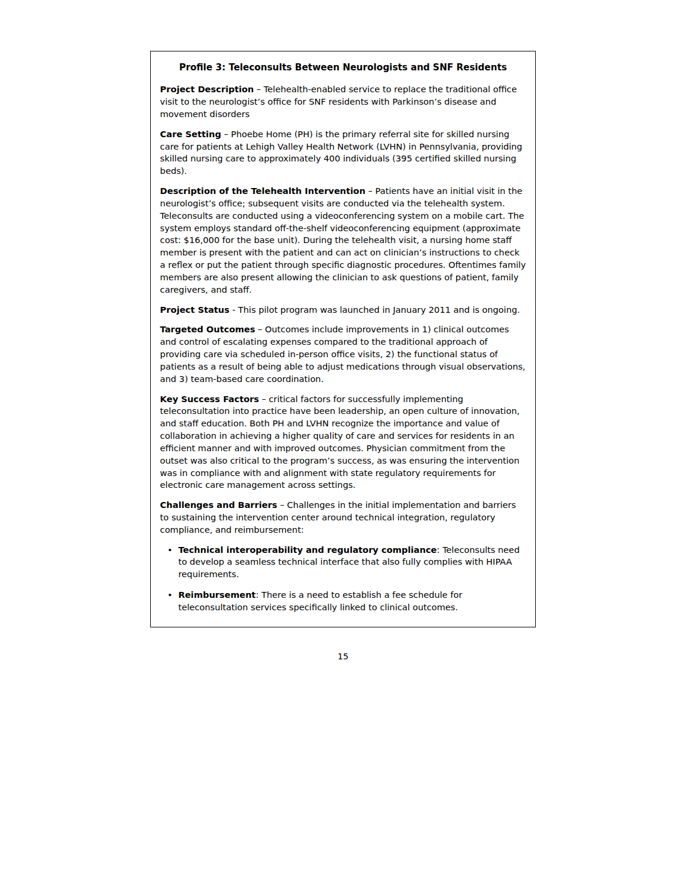Profile 3: Teleconsults Between Neurologists and SNF Residents
Project Description – Telehealth-enabled service to replace the traditional office visit to the neurologist’s office for SNF residents with Parkinson’s disease and movement disorders
Care Setting – Phoebe Home (PH) is the primary referral site for skilled nursing care for patients at Lehigh Valley Health Network (LVHN) in Pennsylvania, providing skilled nursing care to approximately 400 individuals (395 certified skilled nursing beds).
Description of the Telehealth Intervention – Patients have an initial visit in the neurologist’s office; subsequent visits are conducted via the telehealth system. Teleconsults are conducted using a videoconferencing system on a mobile cart. The system employs standard off-the-shelf videoconferencing equipment (approximate cost: $16,000 for the base unit). During the telehealth visit, a nursing home staff member is present with the patient and can act on clinician’s instructions to check a reflex or put the patient through specific diagnostic procedures. Oftentimes family members are also present allowing the clinician to ask questions of patient, family caregivers, and staff.
Project Status - This pilot program was launched in January 2011 and is ongoing.
Targeted Outcomes – Outcomes include improvements in 1) clinical outcomes and control of escalating expenses compared to the traditional approach of providing care via scheduled in-person office visits, 2) the functional status of patients as a result of being able to adjust medications through visual observations, and 3) team-based care coordination.
Key Success Factors – critical factors for successfully implementing teleconsultation into practice have been leadership, an open culture of innovation, and staff education. Both PH and LVHN recognize the importance and value of collaboration in achieving a higher quality of care and services for residents in an efficient manner and with improved outcomes. Physician commitment from the outset was also critical to the program’s success, as was ensuring the intervention was in compliance with and alignment with state regulatory requirements for electronic care management across settings.
Challenges and Barriers – Challenges in the initial implementation and barriers to sustaining the intervention center around technical integration, regulatory compliance, and reimbursement:
Technical interoperability and regulatory compliance: Teleconsults need to develop a seamless technical interface that also fully complies with HIPAA requirements.
Reimbursement: There is a need to establish a fee schedule for teleconsultation services specifically linked to clinical outcomes.
15